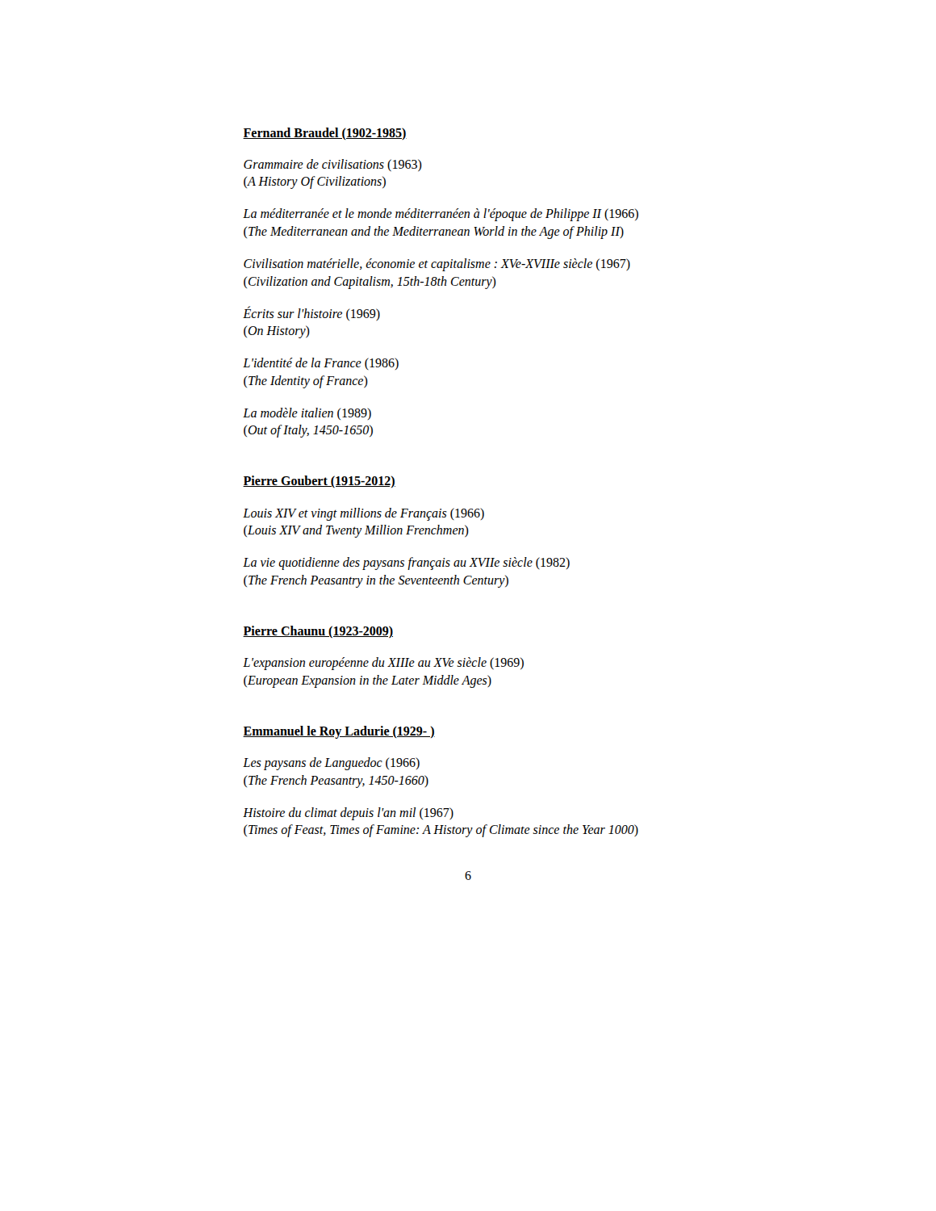Fernand Braudel (1902-1985)
Grammaire de civilisations (1963)
(A History Of Civilizations)
La méditerranée et le monde méditerranéen à l'époque de Philippe II (1966)
(The Mediterranean and the Mediterranean World in the Age of Philip II)
Civilisation matérielle, économie et capitalisme : XVe-XVIIIe siècle (1967)
(Civilization and Capitalism, 15th-18th Century)
Écrits sur l'histoire (1969)
(On History)
L'identité de la France (1986)
(The Identity of France)
La modèle italien (1989)
(Out of Italy, 1450-1650)
Pierre Goubert (1915-2012)
Louis XIV et vingt millions de Français (1966)
(Louis XIV and Twenty Million Frenchmen)
La vie quotidienne des paysans français au XVIIe siècle (1982)
(The French Peasantry in the Seventeenth Century)
Pierre Chaunu (1923-2009)
L'expansion européenne du XIIIe au XVe siècle (1969)
(European Expansion in the Later Middle Ages)
Emmanuel le Roy Ladurie (1929- )
Les paysans de Languedoc (1966)
(The French Peasantry, 1450-1660)
Histoire du climat depuis l'an mil (1967)
(Times of Feast, Times of Famine: A History of Climate since the Year 1000)
6